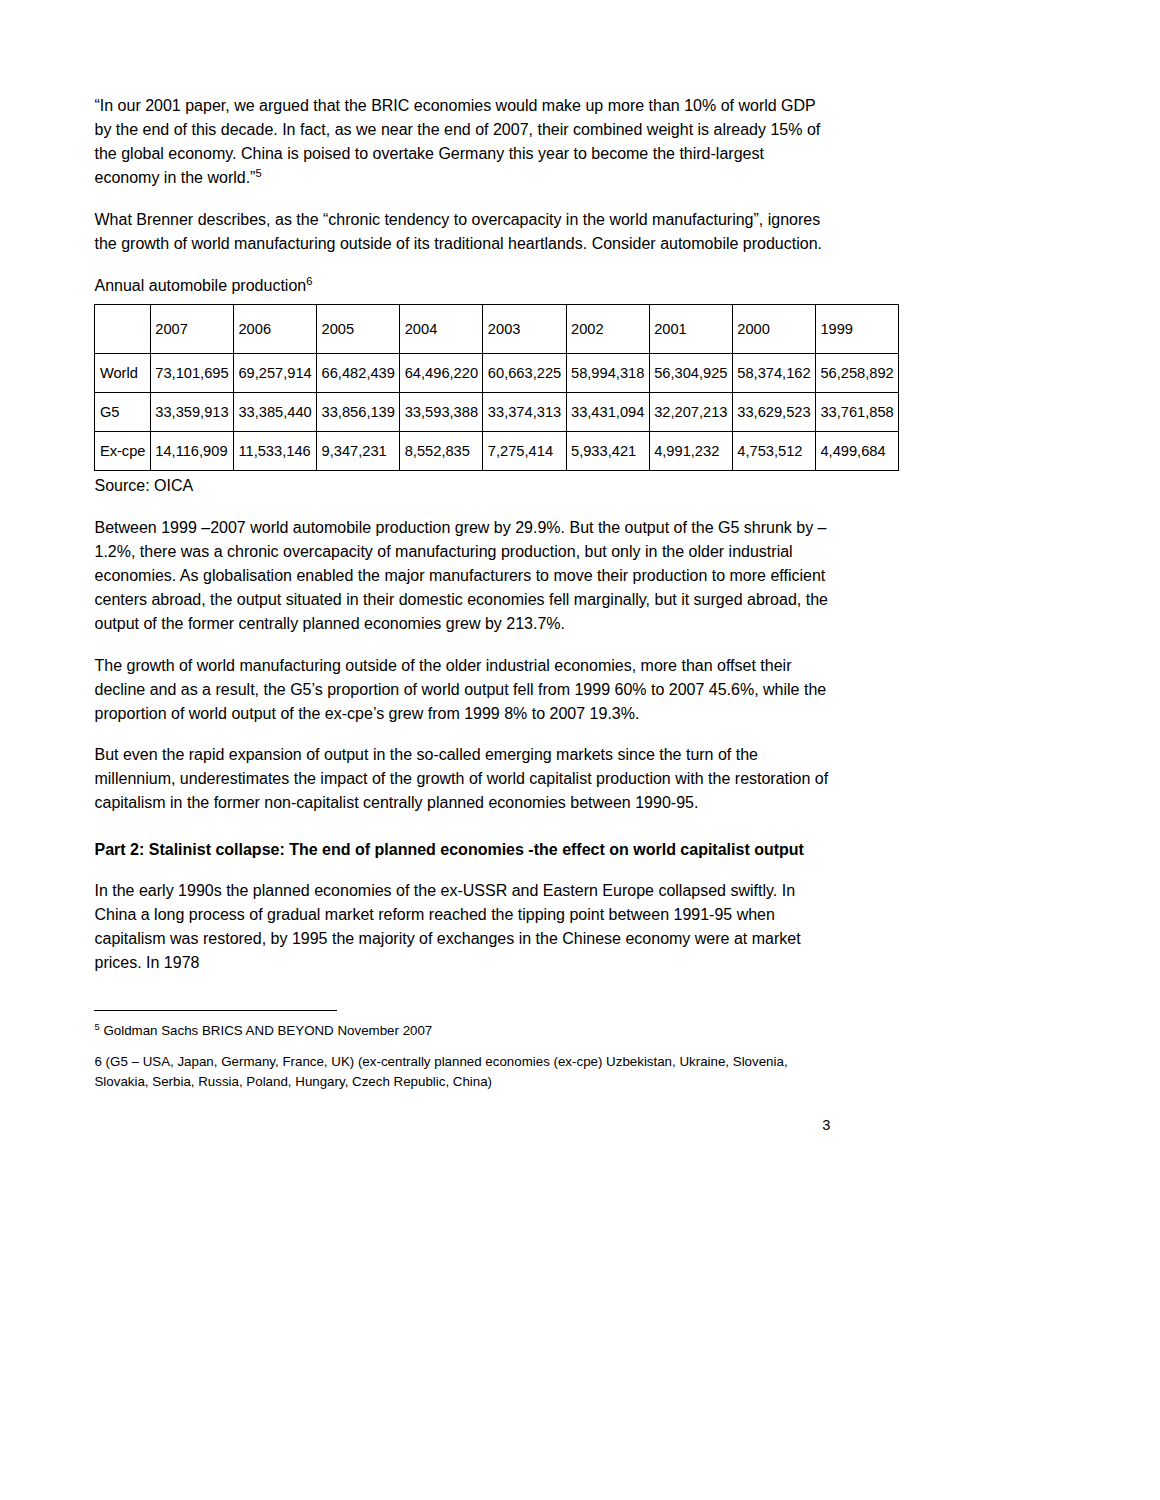“In our 2001 paper, we argued that the BRIC economies would make up more than 10% of world GDP by the end of this decade. In fact, as we near the end of 2007, their combined weight is already 15% of the global economy. China is poised to overtake Germany this year to become the third-largest economy in the world.”5
What Brenner describes, as the “chronic tendency to overcapacity in the world manufacturing”, ignores the growth of world manufacturing outside of its traditional heartlands. Consider automobile production.
Annual automobile production6
| | 2007 | 2006 | 2005 | 2004 | 2003 | 2002 | 2001 | 2000 | 1999 |
| --- | --- | --- | --- | --- | --- | --- | --- | --- | --- |
| World | 73,101,695 | 69,257,914 | 66,482,439 | 64,496,220 | 60,663,225 | 58,994,318 | 56,304,925 | 58,374,162 | 56,258,892 |
| G5 | 33,359,913 | 33,385,440 | 33,856,139 | 33,593,388 | 33,374,313 | 33,431,094 | 32,207,213 | 33,629,523 | 33,761,858 |
| Ex-cpe | 14,116,909 | 11,533,146 | 9,347,231 | 8,552,835 | 7,275,414 | 5,933,421 | 4,991,232 | 4,753,512 | 4,499,684 |
Source: OICA
Between 1999 –2007 world automobile production grew by 29.9%. But the output of the G5 shrunk by –1.2%, there was a chronic overcapacity of manufacturing production, but only in the older industrial economies. As globalisation enabled the major manufacturers to move their production to more efficient centers abroad, the output situated in their domestic economies fell marginally, but it surged abroad, the output of the former centrally planned economies grew by 213.7%.
The growth of world manufacturing outside of the older industrial economies, more than offset their decline and as a result, the G5’s proportion of world output fell from 1999 60% to 2007 45.6%, while the proportion of world output of the ex-cpe’s grew from 1999 8% to 2007 19.3%.
But even the rapid expansion of output in the so-called emerging markets since the turn of the millennium, underestimates the impact of the growth of world capitalist production with the restoration of capitalism in the former non-capitalist centrally planned economies between 1990-95.
Part 2: Stalinist collapse: The end of planned economies -the effect on world capitalist output
In the early 1990s the planned economies of the ex-USSR and Eastern Europe collapsed swiftly. In China a long process of gradual market reform reached the tipping point between 1991-95 when capitalism was restored, by 1995 the majority of exchanges in the Chinese economy were at market prices. In 1978
5 Goldman Sachs BRICS AND BEYOND November 2007
6 (G5 – USA, Japan, Germany, France, UK) (ex-centrally planned economies (ex-cpe) Uzbekistan, Ukraine, Slovenia, Slovakia, Serbia, Russia, Poland, Hungary, Czech Republic, China)
3